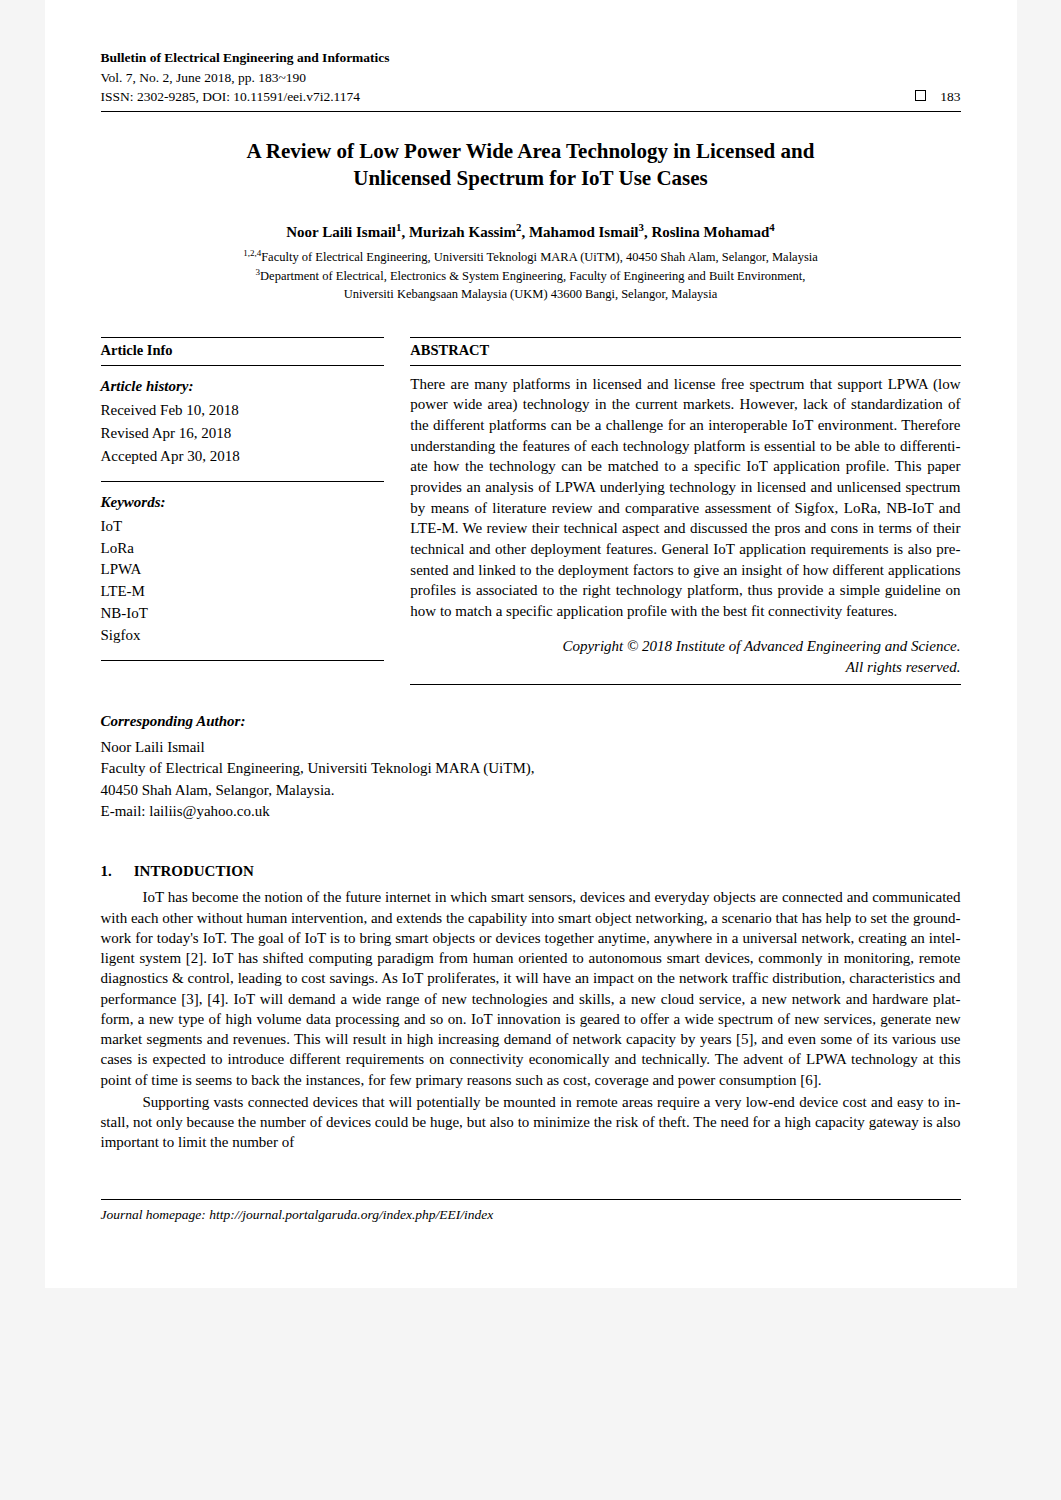Bulletin of Electrical Engineering and Informatics
Vol. 7, No. 2, June 2018, pp. 183~190
ISSN: 2302-9285, DOI: 10.11591/eei.v7i2.1174 183
A Review of Low Power Wide Area Technology in Licensed and
Unlicensed Spectrum for IoT Use Cases
Noor Laili Ismail1, Murizah Kassim2, Mahamod Ismail3, Roslina Mohamad4
1,2,4Faculty of Electrical Engineering, Universiti Teknologi MARA (UiTM), 40450 Shah Alam, Selangor, Malaysia
3Department of Electrical, Electronics & System Engineering, Faculty of Engineering and Built Environment,
Universiti Kebangsaan Malaysia (UKM) 43600 Bangi, Selangor, Malaysia
Article Info
Article history:
Received Feb 10, 2018
Revised Apr 16, 2018
Accepted Apr 30, 2018
Keywords:
IoT
LoRa
LPWA
LTE-M
NB-IoT
Sigfox
ABSTRACT
There are many platforms in licensed and license free spectrum that support LPWA (low power wide area) technology in the current markets. However, lack of standardization of the different platforms can be a challenge for an interoperable IoT environment. Therefore understanding the features of each technology platform is essential to be able to differentiate how the technology can be matched to a specific IoT application profile. This paper provides an analysis of LPWA underlying technology in licensed and unlicensed spectrum by means of literature review and comparative assessment of Sigfox, LoRa, NB-IoT and LTE-M. We review their technical aspect and discussed the pros and cons in terms of their technical and other deployment features. General IoT application requirements is also presented and linked to the deployment factors to give an insight of how different applications profiles is associated to the right technology platform, thus provide a simple guideline on how to match a specific application profile with the best fit connectivity features.
Copyright © 2018 Institute of Advanced Engineering and Science.
All rights reserved.
Corresponding Author:
Noor Laili Ismail
Faculty of Electrical Engineering, Universiti Teknologi MARA (UiTM),
40450 Shah Alam, Selangor, Malaysia.
E-mail: lailiis@yahoo.co.uk
1. INTRODUCTION
IoT has become the notion of the future internet in which smart sensors, devices and everyday objects are connected and communicated with each other without human intervention, and extends the capability into smart object networking, a scenario that has help to set the groundwork for today's IoT. The goal of IoT is to bring smart objects or devices together anytime, anywhere in a universal network, creating an intelligent system [2]. IoT has shifted computing paradigm from human oriented to autonomous smart devices, commonly in monitoring, remote diagnostics & control, leading to cost savings. As IoT proliferates, it will have an impact on the network traffic distribution, characteristics and performance [3], [4]. IoT will demand a wide range of new technologies and skills, a new cloud service, a new network and hardware platform, a new type of high volume data processing and so on. IoT innovation is geared to offer a wide spectrum of new services, generate new market segments and revenues. This will result in high increasing demand of network capacity by years [5], and even some of its various use cases is expected to introduce different requirements on connectivity economically and technically. The advent of LPWA technology at this point of time is seems to back the instances, for few primary reasons such as cost, coverage and power consumption [6].
Supporting vasts connected devices that will potentially be mounted in remote areas require a very low-end device cost and easy to install, not only because the number of devices could be huge, but also to minimize the risk of theft. The need for a high capacity gateway is also important to limit the number of
Journal homepage: http://journal.portalgaruda.org/index.php/EEI/index